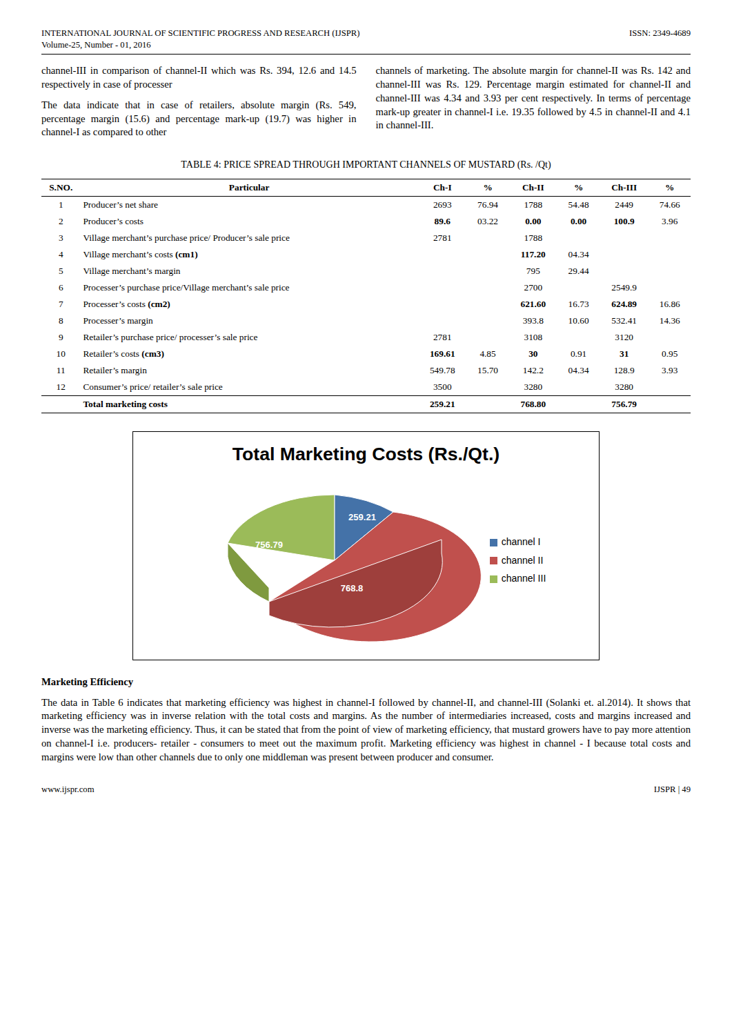INTERNATIONAL JOURNAL OF SCIENTIFIC PROGRESS AND RESEARCH (IJSPR)
Volume-25, Number - 01, 2016
ISSN: 2349-4689
channel-III in comparison of channel-II which was Rs. 394, 12.6 and 14.5 respectively in case of processer
The data indicate that in case of retailers, absolute margin (Rs. 549, percentage margin (15.6) and percentage mark-up (19.7) was higher in channel-I as compared to other
channels of marketing. The absolute margin for channel-II was Rs. 142 and channel-III was Rs. 129. Percentage margin estimated for channel-II and channel-III was 4.34 and 3.93 per cent respectively. In terms of percentage mark-up greater in channel-I i.e. 19.35 followed by 4.5 in channel-II and 4.1 in channel-III.
TABLE 4: PRICE SPREAD THROUGH IMPORTANT CHANNELS OF MUSTARD (Rs. /Qt)
| S.NO. | Particular | Ch-I | % | Ch-II | % | Ch-III | % |
| --- | --- | --- | --- | --- | --- | --- | --- |
| 1 | Producer’s net share | 2693 | 76.94 | 1788 | 54.48 | 2449 | 74.66 |
| 2 | Producer’s costs | 89.6 | 03.22 | 0.00 | 0.00 | 100.9 | 3.96 |
| 3 | Village merchant’s purchase price/ Producer’s sale price | 2781 | | 1788 | | | |
| 4 | Village merchant’s costs (cm1) | | | 117.20 | 04.34 | | |
| 5 | Village merchant’s margin | | | 795 | 29.44 | | |
| 6 | Processer’s purchase price/Village merchant’s sale price | | | 2700 | | 2549.9 | |
| 7 | Processer’s costs (cm2) | | | 621.60 | 16.73 | 624.89 | 16.86 |
| 8 | Processer’s margin | | | 393.8 | 10.60 | 532.41 | 14.36 |
| 9 | Retailer’s purchase price/ processer’s sale price | 2781 | | 3108 | | 3120 | |
| 10 | Retailer’s costs (cm3) | 169.61 | 4.85 | 30 | 0.91 | 31 | 0.95 |
| 11 | Retailer’s margin | 549.78 | 15.70 | 142.2 | 04.34 | 128.9 | 3.93 |
| 12 | Consumer’s price/ retailer’s sale price | 3500 | | 3280 | | 3280 | |
| | Total marketing costs | 259.21 | | 768.80 | | 756.79 | |
Total Marketing Costs (Rs./Qt.)
259.21 756.79 768.8
channel I
channel II
channel III
Marketing Efficiency
The data in Table 6 indicates that marketing efficiency was highest in channel-I followed by channel-II, and channel-III (Solanki et. al.2014). It shows that marketing efficiency was in inverse relation with the total costs and margins. As the number of intermediaries increased, costs and margins increased and inverse was the marketing efficiency. Thus, it can be stated that from the point of view of marketing efficiency, that mustard growers have to pay more attention on channel-I i.e. producers- retailer - consumers to meet out the maximum profit. Marketing efficiency was highest in channel - I because total costs and margins were low than other channels due to only one middleman was present between producer and consumer.
www.ijspr.com
IJSPR | 49